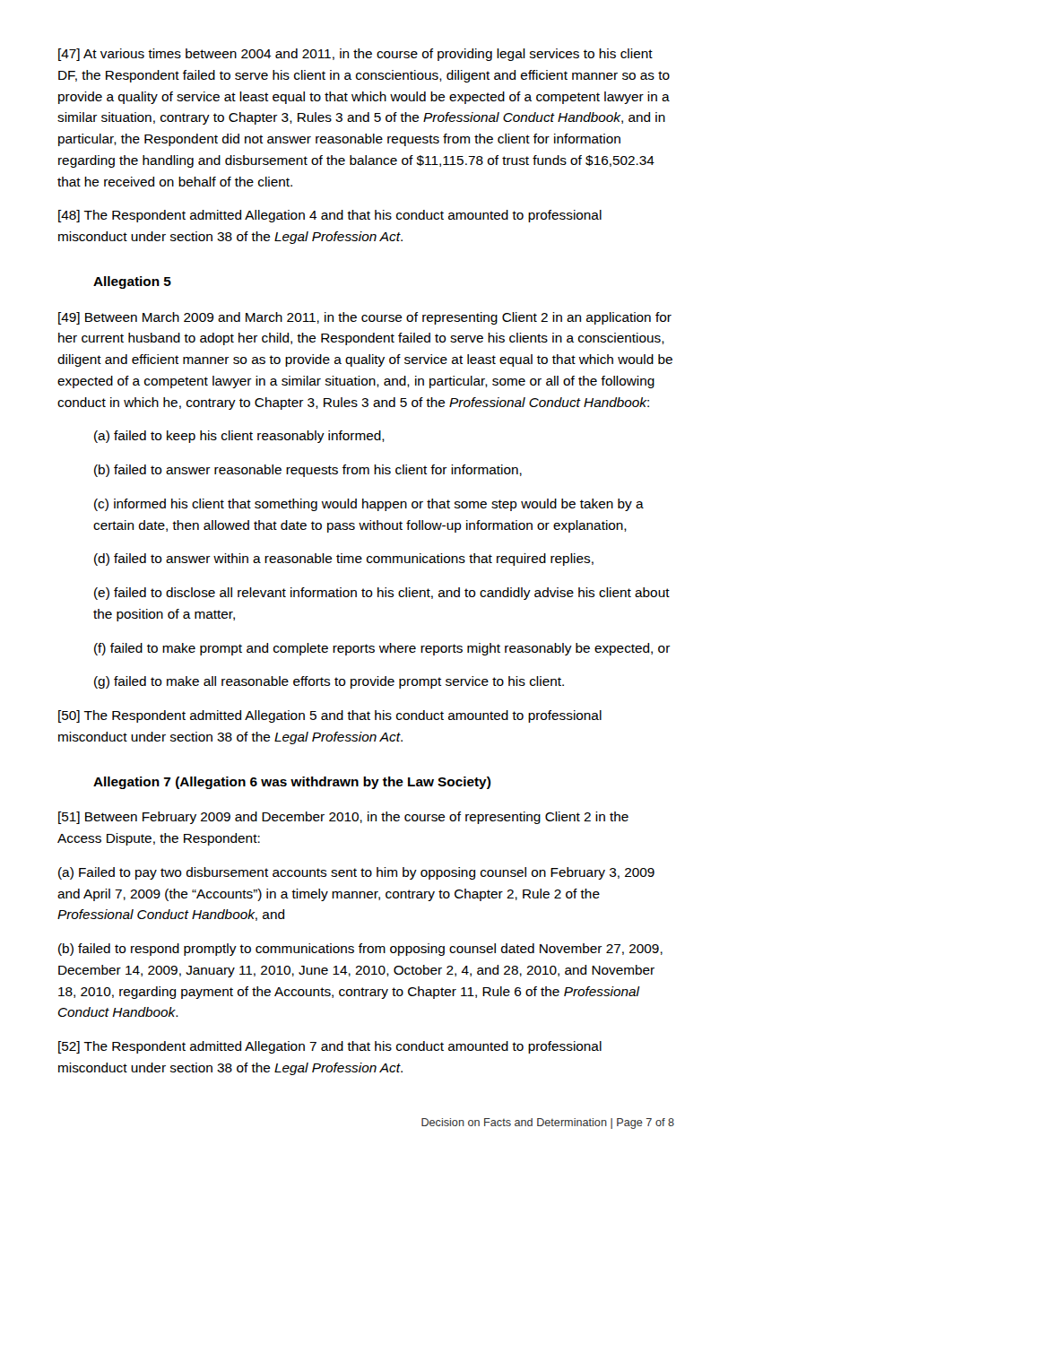[47] At various times between 2004 and 2011, in the course of providing legal services to his client DF, the Respondent failed to serve his client in a conscientious, diligent and efficient manner so as to provide a quality of service at least equal to that which would be expected of a competent lawyer in a similar situation, contrary to Chapter 3, Rules 3 and 5 of the Professional Conduct Handbook, and in particular, the Respondent did not answer reasonable requests from the client for information regarding the handling and disbursement of the balance of $11,115.78 of trust funds of $16,502.34 that he received on behalf of the client.
[48] The Respondent admitted Allegation 4 and that his conduct amounted to professional misconduct under section 38 of the Legal Profession Act.
Allegation 5
[49] Between March 2009 and March 2011, in the course of representing Client 2 in an application for her current husband to adopt her child, the Respondent failed to serve his clients in a conscientious, diligent and efficient manner so as to provide a quality of service at least equal to that which would be expected of a competent lawyer in a similar situation, and, in particular, some or all of the following conduct in which he, contrary to Chapter 3, Rules 3 and 5 of the Professional Conduct Handbook:
(a) failed to keep his client reasonably informed,
(b) failed to answer reasonable requests from his client for information,
(c) informed his client that something would happen or that some step would be taken by a certain date, then allowed that date to pass without follow-up information or explanation,
(d) failed to answer within a reasonable time communications that required replies,
(e) failed to disclose all relevant information to his client, and to candidly advise his client about the position of a matter,
(f) failed to make prompt and complete reports where reports might reasonably be expected, or
(g) failed to make all reasonable efforts to provide prompt service to his client.
[50] The Respondent admitted Allegation 5 and that his conduct amounted to professional misconduct under section 38 of the Legal Profession Act.
Allegation 7 (Allegation 6 was withdrawn by the Law Society)
[51] Between February 2009 and December 2010, in the course of representing Client 2 in the Access Dispute, the Respondent:
(a) Failed to pay two disbursement accounts sent to him by opposing counsel on February 3, 2009 and April 7, 2009 (the “Accounts”) in a timely manner, contrary to Chapter 2, Rule 2 of the Professional Conduct Handbook, and
(b) failed to respond promptly to communications from opposing counsel dated November 27, 2009, December 14, 2009, January 11, 2010, June 14, 2010, October 2, 4, and 28, 2010, and November 18, 2010, regarding payment of the Accounts, contrary to Chapter 11, Rule 6 of the Professional Conduct Handbook.
[52] The Respondent admitted Allegation 7 and that his conduct amounted to professional misconduct under section 38 of the Legal Profession Act.
Decision on Facts and Determination | Page 7 of 8